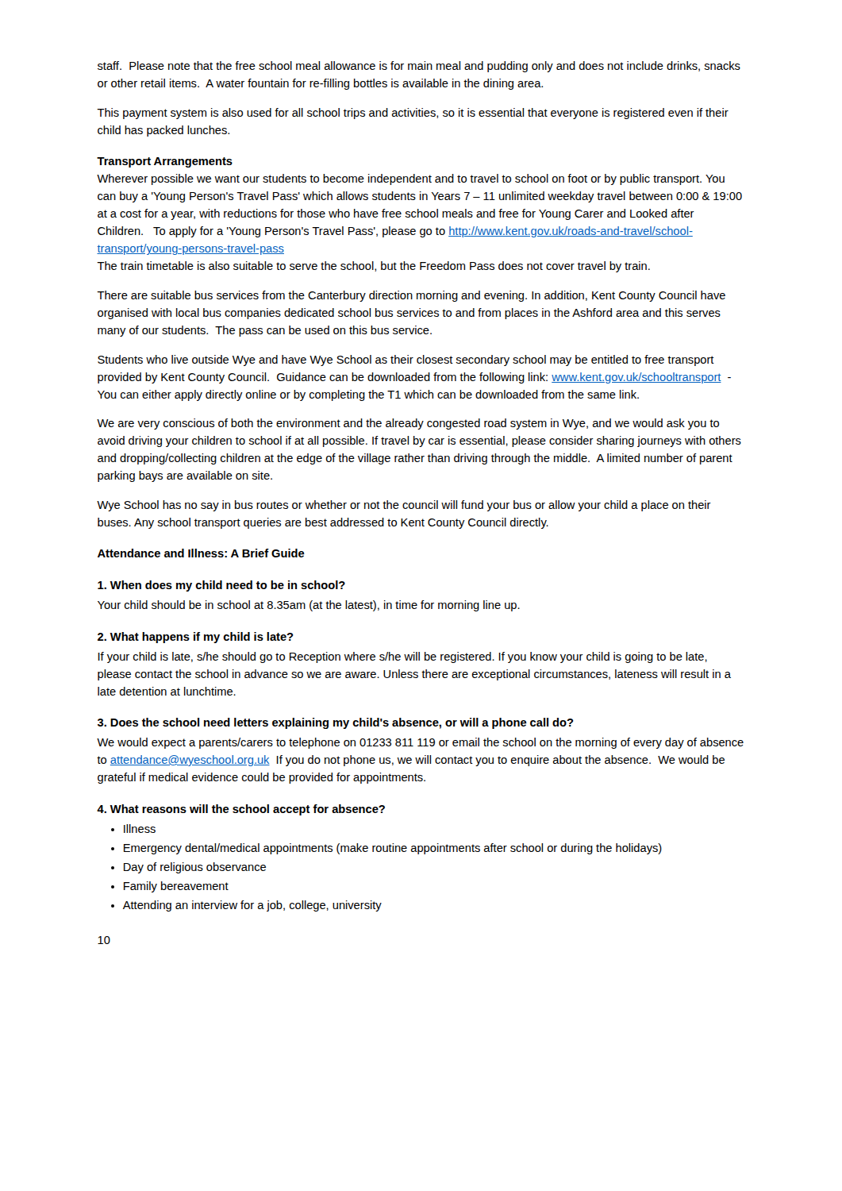staff. Please note that the free school meal allowance is for main meal and pudding only and does not include drinks, snacks or other retail items. A water fountain for re-filling bottles is available in the dining area.
This payment system is also used for all school trips and activities, so it is essential that everyone is registered even if their child has packed lunches.
Transport Arrangements
Wherever possible we want our students to become independent and to travel to school on foot or by public transport. You can buy a 'Young Person's Travel Pass' which allows students in Years 7 – 11 unlimited weekday travel between 0:00 & 19:00 at a cost for a year, with reductions for those who have free school meals and free for Young Carer and Looked after Children. To apply for a 'Young Person's Travel Pass', please go to http://www.kent.gov.uk/roads-and-travel/school-transport/young-persons-travel-pass
The train timetable is also suitable to serve the school, but the Freedom Pass does not cover travel by train.
There are suitable bus services from the Canterbury direction morning and evening. In addition, Kent County Council have organised with local bus companies dedicated school bus services to and from places in the Ashford area and this serves many of our students. The pass can be used on this bus service.
Students who live outside Wye and have Wye School as their closest secondary school may be entitled to free transport provided by Kent County Council. Guidance can be downloaded from the following link: www.kent.gov.uk/schooltransport - You can either apply directly online or by completing the T1 which can be downloaded from the same link.
We are very conscious of both the environment and the already congested road system in Wye, and we would ask you to avoid driving your children to school if at all possible. If travel by car is essential, please consider sharing journeys with others and dropping/collecting children at the edge of the village rather than driving through the middle. A limited number of parent parking bays are available on site.
Wye School has no say in bus routes or whether or not the council will fund your bus or allow your child a place on their buses. Any school transport queries are best addressed to Kent County Council directly.
Attendance and Illness: A Brief Guide
1. When does my child need to be in school?
Your child should be in school at 8.35am (at the latest), in time for morning line up.
2. What happens if my child is late?
If your child is late, s/he should go to Reception where s/he will be registered. If you know your child is going to be late, please contact the school in advance so we are aware. Unless there are exceptional circumstances, lateness will result in a late detention at lunchtime.
3. Does the school need letters explaining my child's absence, or will a phone call do?
We would expect a parents/carers to telephone on 01233 811 119 or email the school on the morning of every day of absence to attendance@wyeschool.org.uk If you do not phone us, we will contact you to enquire about the absence. We would be grateful if medical evidence could be provided for appointments.
4. What reasons will the school accept for absence?
Illness
Emergency dental/medical appointments (make routine appointments after school or during the holidays)
Day of religious observance
Family bereavement
Attending an interview for a job, college, university
10